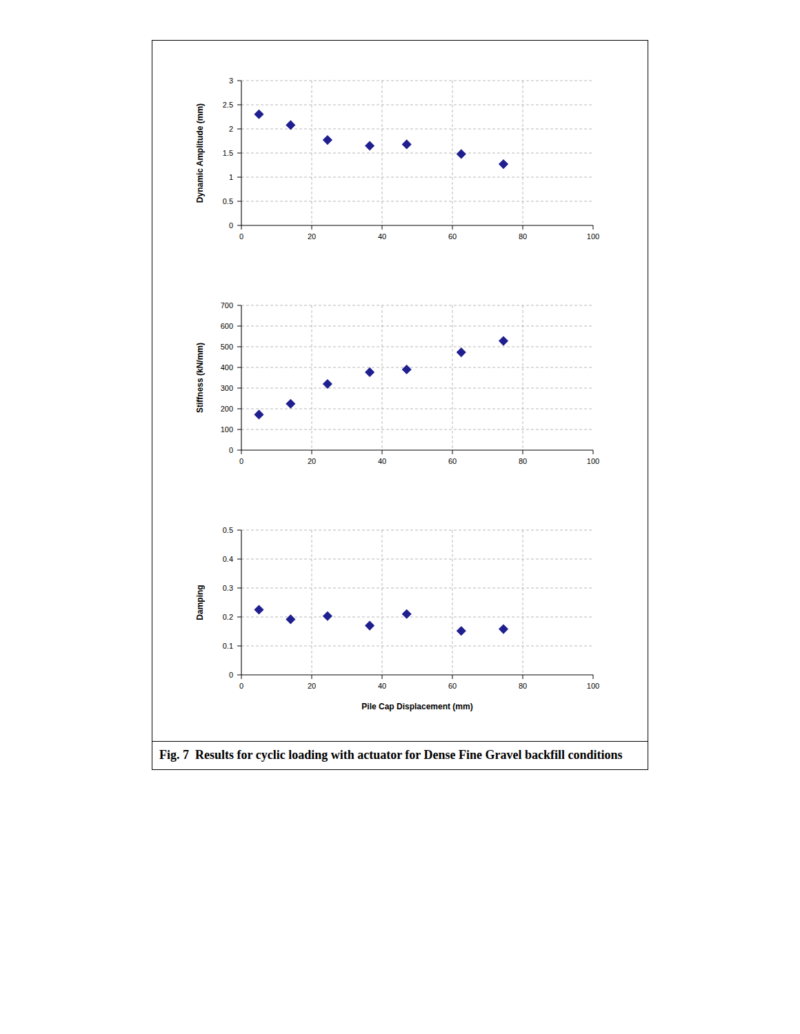0 0.5 1 1.5 2 2.5 3 0 20 40 60 80 100 Dynamic Amplitude (mm) 0 100 200 300 400 500 600 700 0 20 40 60 80 100 Stiffness (kN/mm) 0 0.1 0.2 0.3 0.4 0.5 0 20 40 60 80 100 Damping Pile Cap Displacement (mm)
Fig. 7 Results for cyclic loading with actuator for Dense Fine Gravel backfill conditions